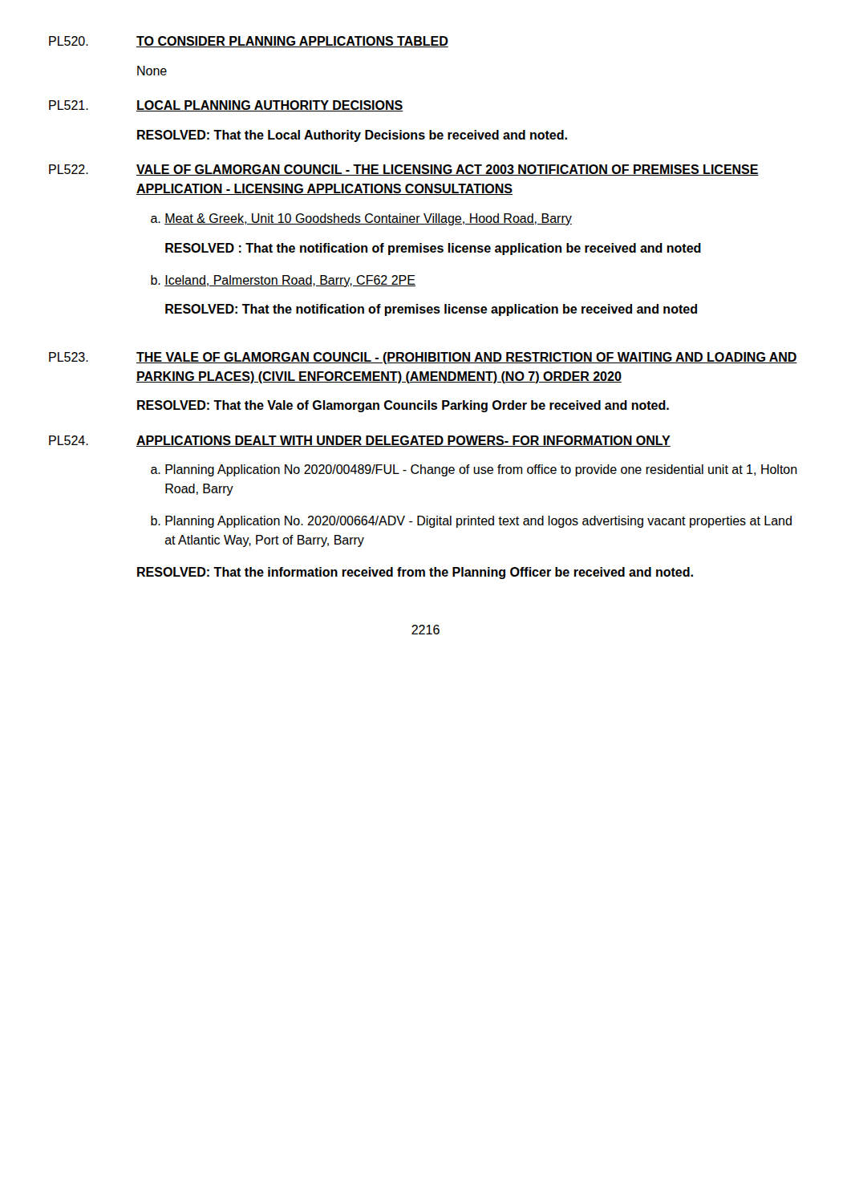PL520.
TO CONSIDER PLANNING APPLICATIONS TABLED
None
PL521.
LOCAL PLANNING AUTHORITY DECISIONS
RESOLVED: That the Local Authority Decisions be received and noted.
PL522.
VALE OF GLAMORGAN COUNCIL - THE LICENSING ACT 2003 NOTIFICATION OF PREMISES LICENSE APPLICATION - LICENSING APPLICATIONS CONSULTATIONS
Meat & Greek, Unit 10 Goodsheds Container Village, Hood Road, Barry
RESOLVED : That the notification of premises license application be received and noted
Iceland, Palmerston Road, Barry, CF62 2PE
RESOLVED: That the notification of premises license application be received and noted
PL523.
THE VALE OF GLAMORGAN COUNCIL - (PROHIBITION AND RESTRICTION OF WAITING AND LOADING AND PARKING PLACES) (CIVIL ENFORCEMENT) (AMENDMENT) (NO 7) ORDER 2020
RESOLVED: That the Vale of Glamorgan Councils Parking Order be received and noted.
PL524.
APPLICATIONS DEALT WITH UNDER DELEGATED POWERS- FOR INFORMATION ONLY
Planning Application No 2020/00489/FUL - Change of use from office to provide one residential unit at 1, Holton Road, Barry
Planning Application No. 2020/00664/ADV - Digital printed text and logos advertising vacant properties at Land at Atlantic Way, Port of Barry, Barry
RESOLVED: That the information received from the Planning Officer be received and noted.
2216